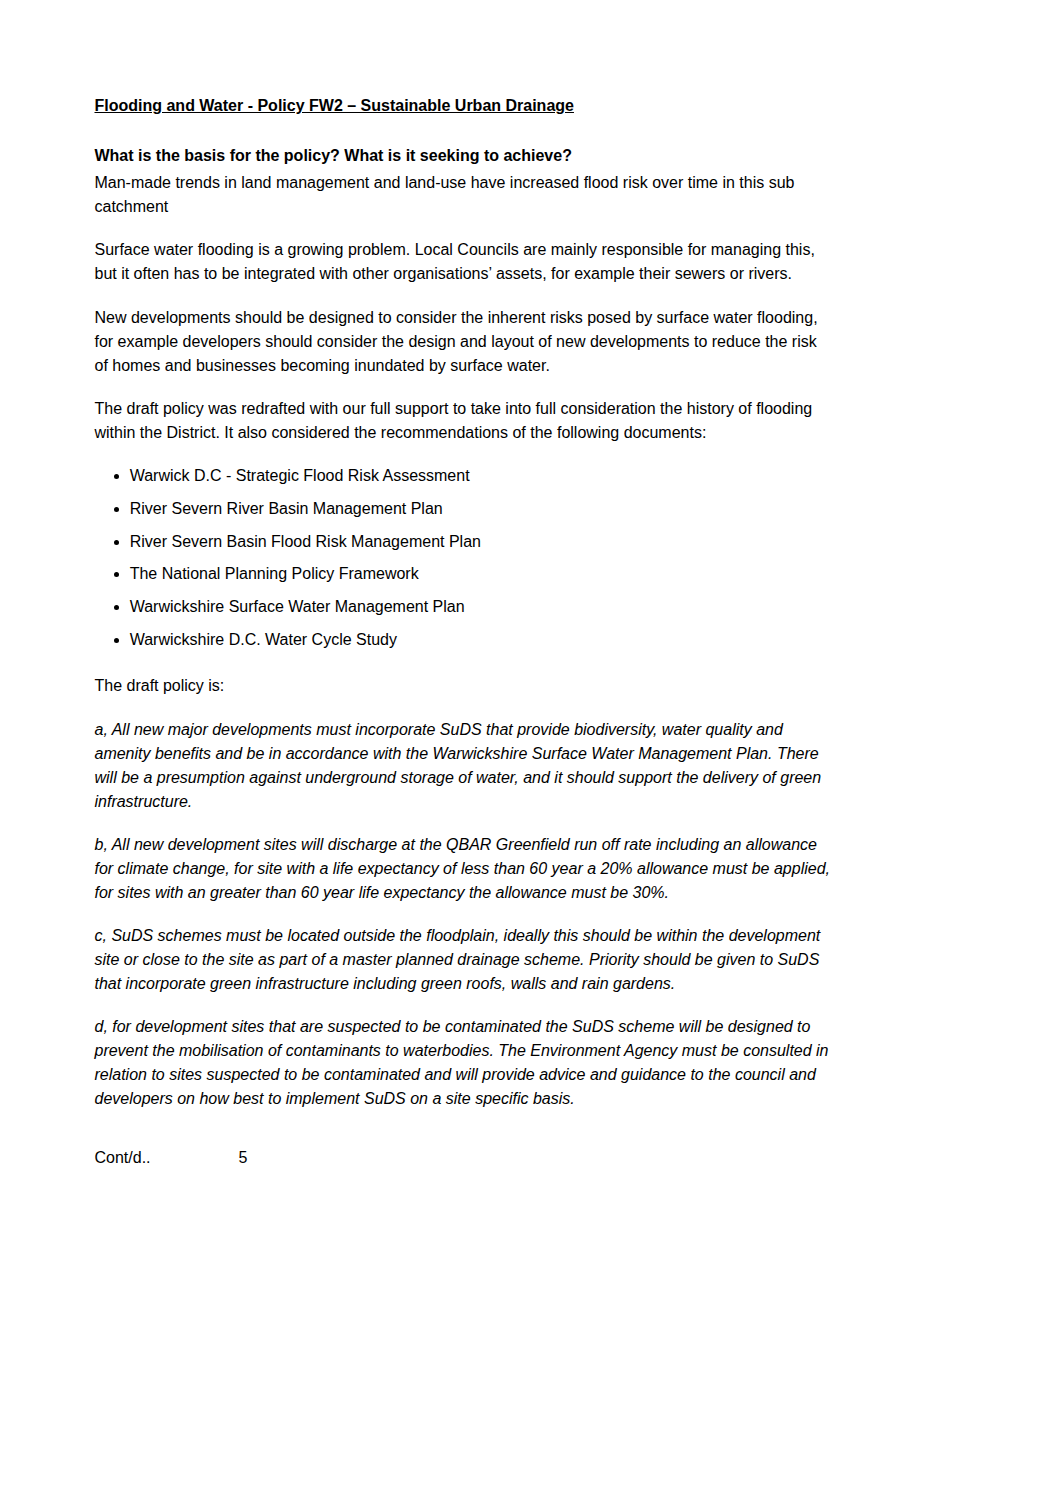Flooding and Water - Policy FW2 – Sustainable Urban Drainage
What is the basis for the policy? What is it seeking to achieve?
Man-made trends in land management and land-use have increased flood risk over time in this sub catchment
Surface water flooding is a growing problem. Local Councils are mainly responsible for managing this, but it often has to be integrated with other organisations’ assets, for example their sewers or rivers.
New developments should be designed to consider the inherent risks posed by surface water flooding, for example developers should consider the design and layout of new developments to reduce the risk of homes and businesses becoming inundated by surface water.
The draft policy was redrafted with our full support to take into full consideration the history of flooding within the District. It also considered the recommendations of the following documents:
Warwick D.C - Strategic Flood Risk Assessment
River Severn River Basin Management Plan
River Severn Basin Flood Risk Management Plan
The National Planning Policy Framework
Warwickshire Surface Water Management Plan
Warwickshire D.C. Water Cycle Study
The draft policy is:
a, All new major developments must incorporate SuDS that provide biodiversity, water quality and amenity benefits and be in accordance with the Warwickshire Surface Water Management Plan. There will be a presumption against underground storage of water, and it should support the delivery of green infrastructure.
b, All new development sites will discharge at the QBAR Greenfield run off rate including an allowance for climate change, for site with a life expectancy of less than 60 year a 20% allowance must be applied, for sites with an greater than 60 year life expectancy the allowance must be 30%.
c, SuDS schemes must be located outside the floodplain, ideally this should be within the development site or close to the site as part of a master planned drainage scheme. Priority should be given to SuDS that incorporate green infrastructure including green roofs, walls and rain gardens.
d, for development sites that are suspected to be contaminated the SuDS scheme will be designed to prevent the mobilisation of contaminants to waterbodies. The Environment Agency must be consulted in relation to sites suspected to be contaminated and will provide advice and guidance to the council and developers on how best to implement SuDS on a site specific basis.
Cont/d.. 5